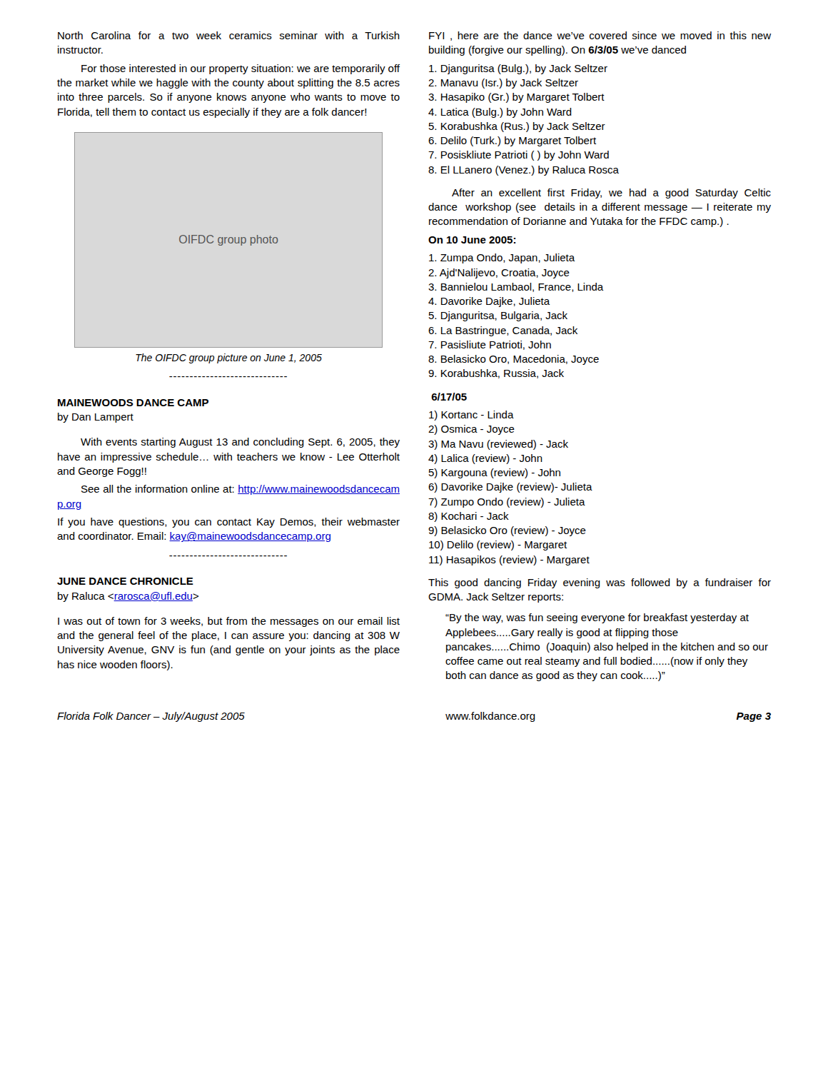North Carolina for a two week ceramics seminar with a Turkish instructor.
For those interested in our property situation: we are temporarily off the market while we haggle with the county about splitting the 8.5 acres into three parcels. So if anyone knows anyone who wants to move to Florida, tell them to contact us especially if they are a folk dancer!
The OIFDC group picture on June 1, 2005
-----------------------------
Mainewoods Dance Camp
by Dan Lampert
With events starting August 13 and concluding Sept. 6, 2005, they have an impressive schedule… with teachers we know - Lee Otterholt and George Fogg!!
See all the information online at: http://www.mainewoodsdancecamp.org
If you have questions, you can contact Kay Demos, their webmaster and coordinator. Email: kay@mainewoodsdancecamp.org
-----------------------------
June Dance Chronicle
by Raluca <rarosca@ufl.edu>
I was out of town for 3 weeks, but from the messages on our email list and the general feel of the place, I can assure you: dancing at 308 W University Avenue, GNV is fun (and gentle on your joints as the place has nice wooden floors).
FYI , here are the dance we’ve covered since we moved in this new building (forgive our spelling). On 6/3/05 we’ve danced
1. Djanguritsa (Bulg.), by Jack Seltzer
2. Manavu (Isr.) by Jack Seltzer
3. Hasapiko (Gr.) by Margaret Tolbert
4. Latica (Bulg.) by John Ward
5. Korabushka (Rus.) by Jack Seltzer
6. Delilo (Turk.) by Margaret Tolbert
7. Posiskliute Patrioti ( ) by John Ward
8. El LLanero (Venez.) by Raluca Rosca
After an excellent first Friday, we had a good Saturday Celtic dance workshop (see details in a different message — I reiterate my recommendation of Dorianne and Yutaka for the FFDC camp.) .
On 10 June 2005:
1. Zumpa Ondo, Japan, Julieta
2. Ajd'Nalijevo, Croatia, Joyce
3. Bannielou Lambaol, France, Linda
4. Davorike Dajke, Julieta
5. Djanguritsa, Bulgaria, Jack
6. La Bastringue, Canada, Jack
7. Pasisliute Patrioti, John
8. Belasicko Oro, Macedonia, Joyce
9. Korabushka, Russia, Jack
6/17/05
1) Kortanc - Linda
2) Osmica - Joyce
3) Ma Navu (reviewed) - Jack
4) Lalica (review) - John
5) Kargouna (review) - John
6) Davorike Dajke (review)- Julieta
7) Zumpo Ondo (review) - Julieta
8) Kochari - Jack
9) Belasicko Oro (review) - Joyce
10) Delilo (review) - Margaret
11) Hasapikos (review) - Margaret
This good dancing Friday evening was followed by a fundraiser for GDMA. Jack Seltzer reports:
“By the way, was fun seeing everyone for breakfast yesterday at Applebees.....Gary really is good at flipping those pancakes......Chimo (Joaquin) also helped in the kitchen and so our coffee came out real steamy and full bodied......(now if only they both can dance as good as they can cook.....)”
Florida Folk Dancer – July/August 2005
www.folkdance.org
Page 3